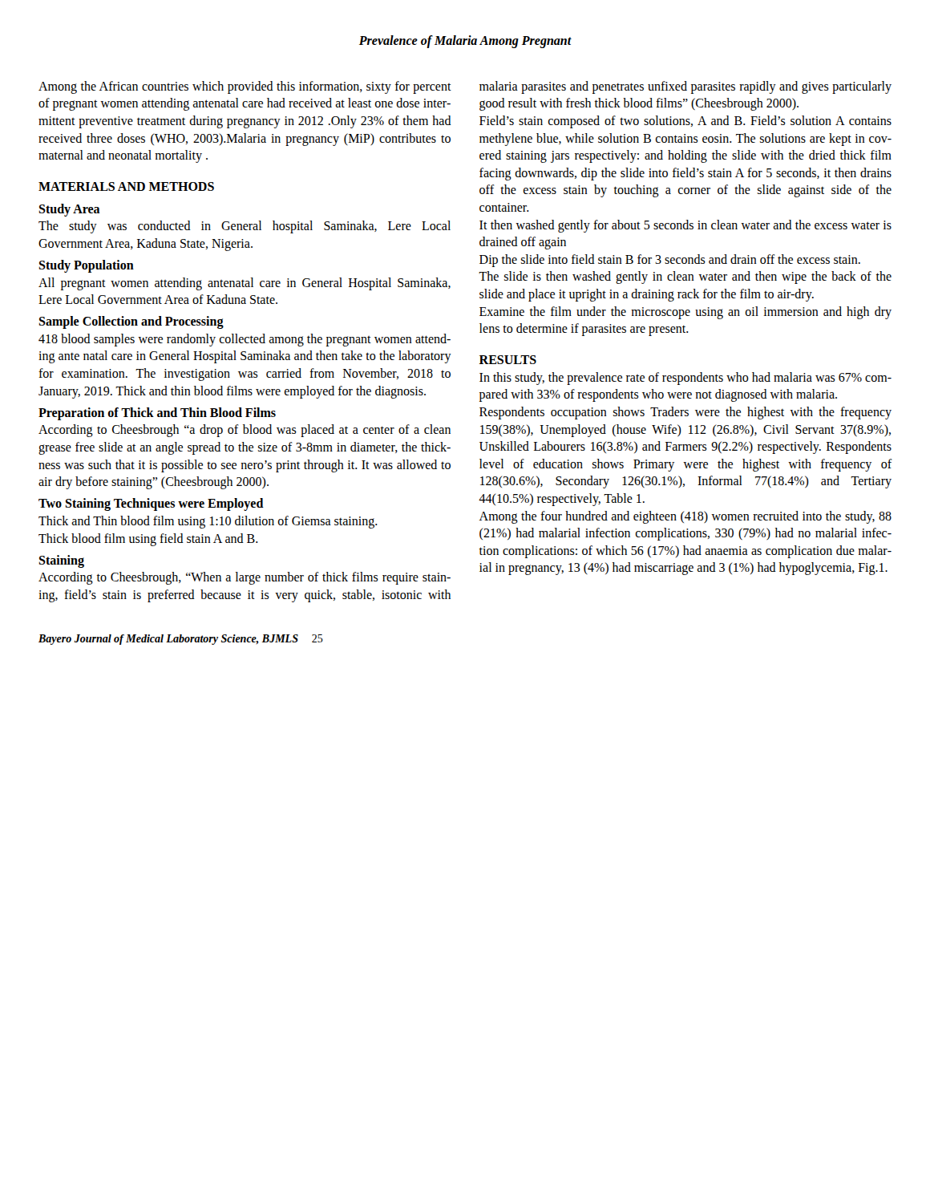Prevalence of Malaria Among Pregnant
Among the African countries which provided this information, sixty for percent of pregnant women attending antenatal care had received at least one dose intermittent preventive treatment during pregnancy in 2012 .Only 23% of them had received three doses (WHO, 2003).Malaria in pregnancy (MiP) contributes to maternal and neonatal mortality .
Materials and Methods
Study Area
The study was conducted in General hospital Saminaka, Lere Local Government Area, Kaduna State, Nigeria.
Study Population
All pregnant women attending antenatal care in General Hospital Saminaka, Lere Local Government Area of Kaduna State.
Sample Collection and Processing
418 blood samples were randomly collected among the pregnant women attending ante natal care in General Hospital Saminaka and then take to the laboratory for examination. The investigation was carried from November, 2018 to January, 2019. Thick and thin blood films were employed for the diagnosis.
Preparation of Thick and Thin Blood Films
According to Cheesbrough “a drop of blood was placed at a center of a clean grease free slide at an angle spread to the size of 3-8mm in diameter, the thickness was such that it is possible to see nero’s print through it. It was allowed to air dry before staining” (Cheesbrough 2000).
Two Staining Techniques were Employed
Thick and Thin blood film using 1:10 dilution of Giemsa staining.
Thick blood film using field stain A and B.
Staining
According to Cheesbrough, “When a large number of thick films require staining, field’s stain is preferred because it is very quick, stable, isotonic with malaria parasites and penetrates unfixed parasites rapidly and gives particularly good result with fresh thick blood films” (Cheesbrough 2000).
Field’s stain composed of two solutions, A and B. Field’s solution A contains methylene blue, while solution B contains eosin. The solutions are kept in covered staining jars respectively: and holding the slide with the dried thick film facing downwards, dip the slide into field’s stain A for 5 seconds, it then drains off the excess stain by touching a corner of the slide against side of the container.
It then washed gently for about 5 seconds in clean water and the excess water is drained off again
Dip the slide into field stain B for 3 seconds and drain off the excess stain.
The slide is then washed gently in clean water and then wipe the back of the slide and place it upright in a draining rack for the film to air-dry.
Examine the film under the microscope using an oil immersion and high dry lens to determine if parasites are present.
Results
In this study, the prevalence rate of respondents who had malaria was 67% compared with 33% of respondents who were not diagnosed with malaria.
Respondents occupation shows Traders were the highest with the frequency 159(38%), Unemployed (house Wife) 112 (26.8%), Civil Servant 37(8.9%), Unskilled Labourers 16(3.8%) and Farmers 9(2.2%) respectively. Respondents level of education shows Primary were the highest with frequency of 128(30.6%), Secondary 126(30.1%), Informal 77(18.4%) and Tertiary 44(10.5%) respectively, Table 1.
Among the four hundred and eighteen (418) women recruited into the study, 88 (21%) had malarial infection complications, 330 (79%) had no malarial infection complications: of which 56 (17%) had anaemia as complication due malarial in pregnancy, 13 (4%) had miscarriage and 3 (1%) had hypoglycemia, Fig.1.
Bayero Journal of Medical Laboratory Science, BJMLS25